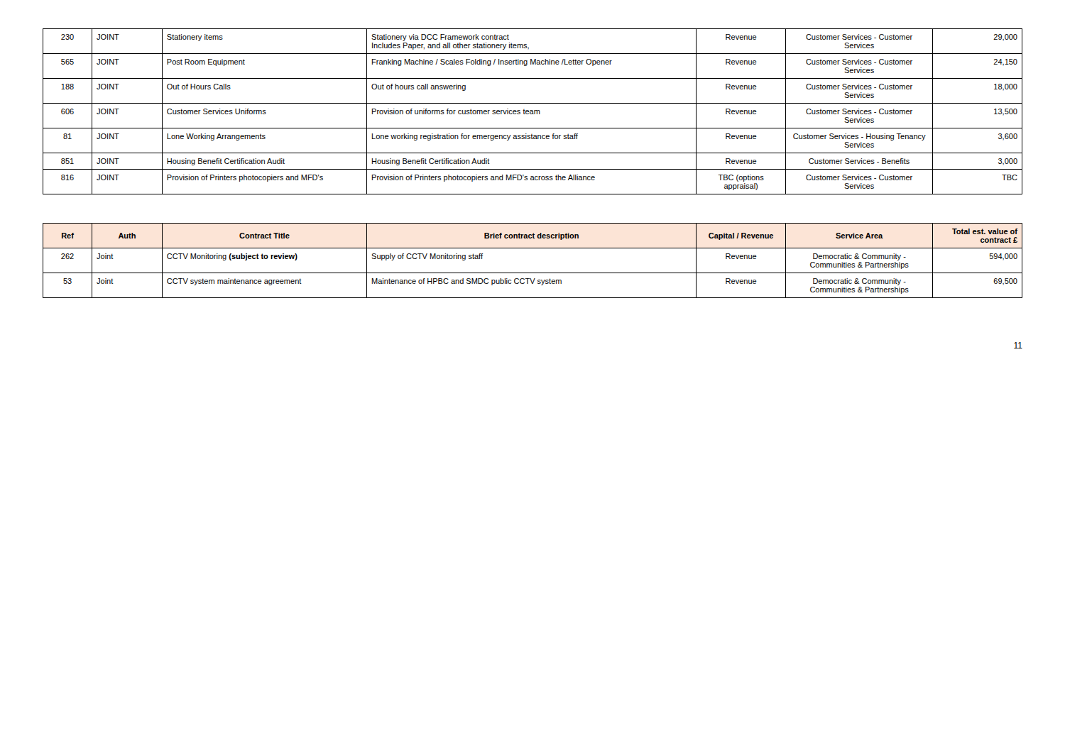| 230 | JOINT | Stationery items | Stationery via DCC Framework contract Includes Paper, and all other stationery items, | Revenue | Customer Services - Customer Services | 29,000 |
| 565 | JOINT | Post Room Equipment | Franking Machine / Scales Folding / Inserting Machine /Letter Opener | Revenue | Customer Services - Customer Services | 24,150 |
| 188 | JOINT | Out of Hours Calls | Out of hours call answering | Revenue | Customer Services - Customer Services | 18,000 |
| 606 | JOINT | Customer Services Uniforms | Provision of uniforms for customer services team | Revenue | Customer Services - Customer Services | 13,500 |
| 81 | JOINT | Lone Working Arrangements | Lone working registration for emergency assistance for staff | Revenue | Customer Services - Housing Tenancy Services | 3,600 |
| 851 | JOINT | Housing Benefit Certification Audit | Housing Benefit Certification Audit | Revenue | Customer Services - Benefits | 3,000 |
| 816 | JOINT | Provision of Printers photocopiers and MFD's | Provision of Printers photocopiers and MFD's across the Alliance | TBC (options appraisal) | Customer Services - Customer Services | TBC |
| Ref | Auth | Contract Title | Brief contract description | Capital / Revenue | Service Area | Total est. value of contract £ |
| --- | --- | --- | --- | --- | --- | --- |
| 262 | Joint | CCTV Monitoring (subject to review) | Supply of CCTV Monitoring staff | Revenue | Democratic & Community - Communities & Partnerships | 594,000 |
| 53 | Joint | CCTV system maintenance agreement | Maintenance of HPBC and SMDC public CCTV system | Revenue | Democratic & Community - Communities & Partnerships | 69,500 |
11